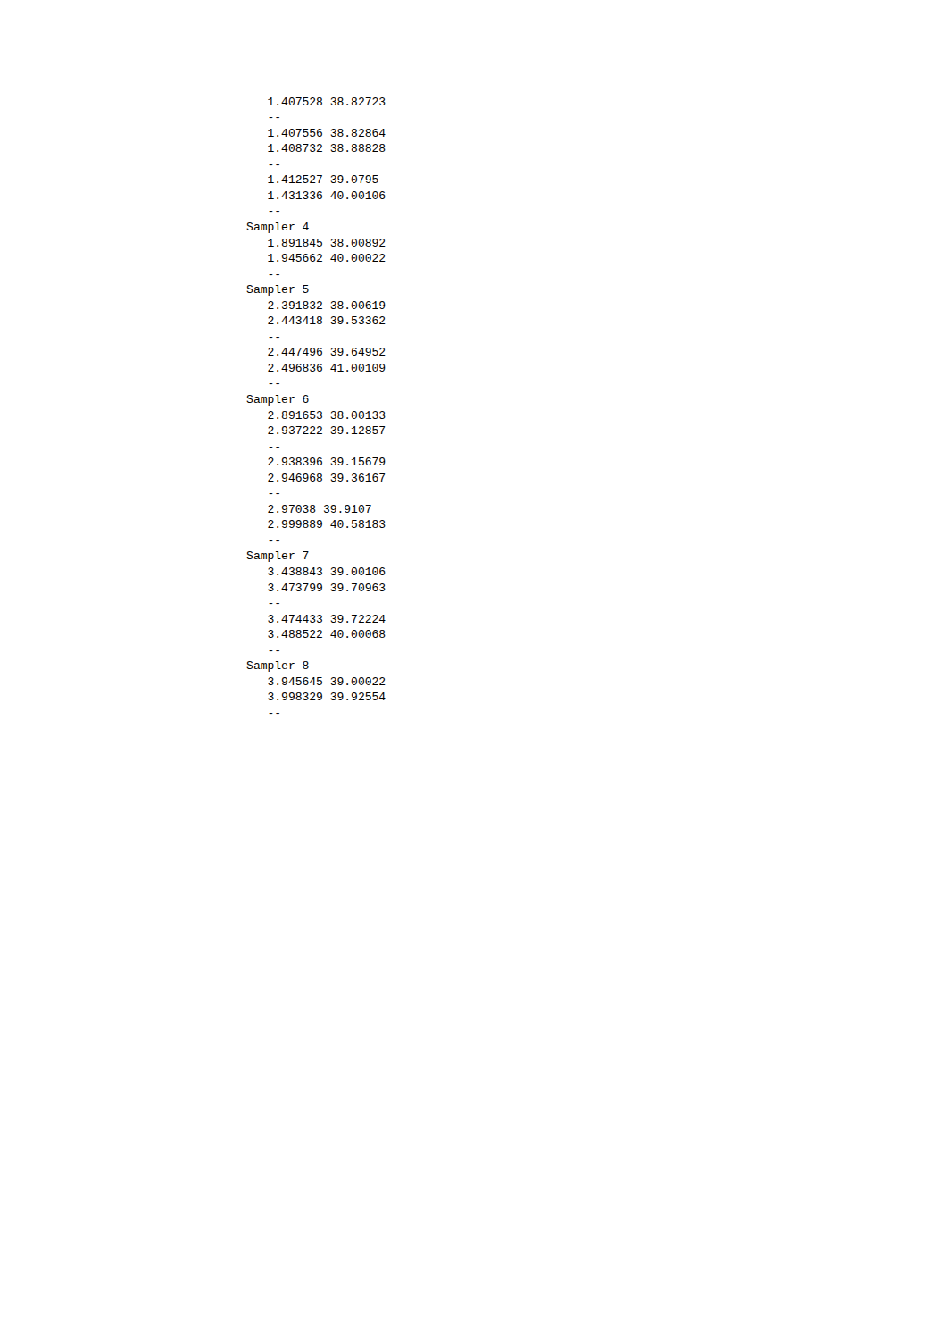1.407528 38.82723
   --
   1.407556 38.82864
   1.408732 38.88828
   --
   1.412527 39.0795
   1.431336 40.00106
   --
Sampler 4
   1.891845 38.00892
   1.945662 40.00022
   --
Sampler 5
   2.391832 38.00619
   2.443418 39.53362
   --
   2.447496 39.64952
   2.496836 41.00109
   --
Sampler 6
   2.891653 38.00133
   2.937222 39.12857
   --
   2.938396 39.15679
   2.946968 39.36167
   --
   2.97038 39.9107
   2.999889 40.58183
   --
Sampler 7
   3.438843 39.00106
   3.473799 39.70963
   --
   3.474433 39.72224
   3.488522 40.00068
   --
Sampler 8
   3.945645 39.00022
   3.998329 39.92554
   --